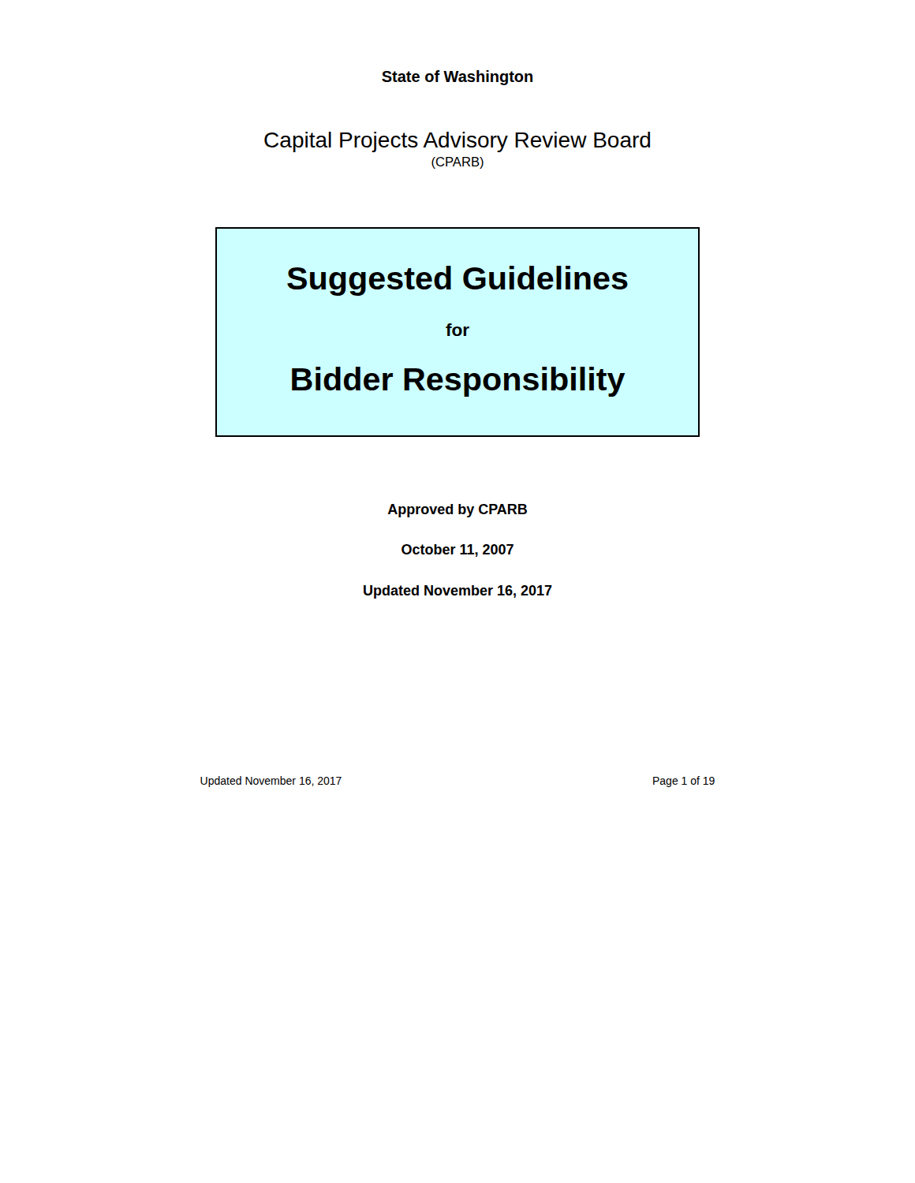State of Washington
Capital Projects Advisory Review Board
(CPARB)
Suggested Guidelines
for
Bidder Responsibility
Approved by CPARB
October 11, 2007
Updated November 16, 2017
Updated November 16, 2017 Page 1 of 19